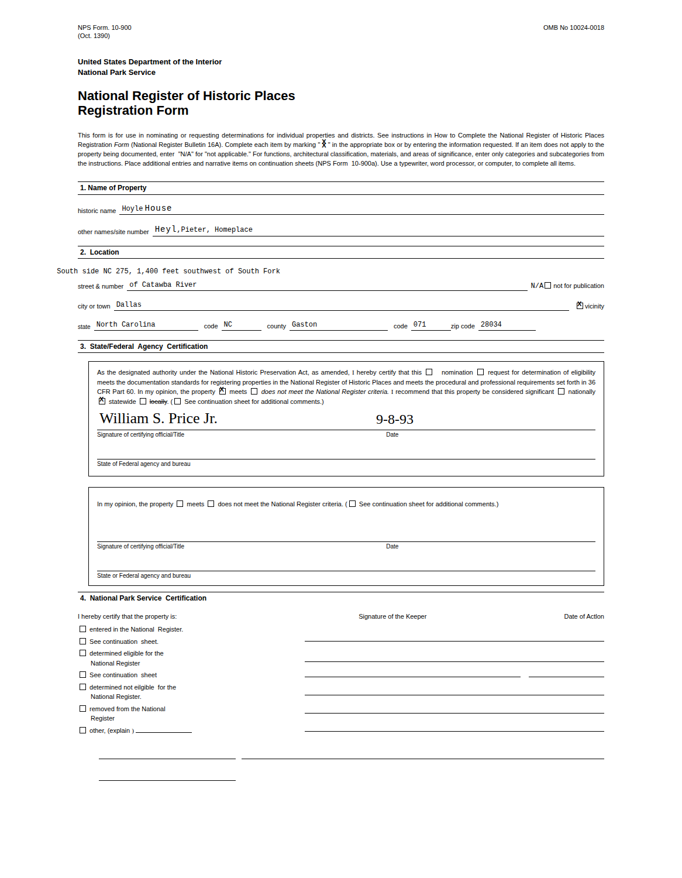NPS Form. 10-900
(Oct. 1390)
OMB No 10024-0018
United States Department of the Interior
National Park Service
National Register of Historic Places
Registration Form
This form is for use in nominating or requesting determinations for individual properties and districts. See instructions in How to Complete the National Register of Historic Places Registration Form (National Register Bulletin 16A). Complete each item by marking "X" in the appropriate box or by entering the information requested. If an item does not apply to the property being documented, enter "N/A" for "not applicable." For functions, architectural classification, materials, and areas of significance, enter only categories and subcategories from the instructions. Place additional entries and narrative items on continuation sheets (NPS Form 10-900a). Use a typewriter, word processor, or computer, to complete all items.
1. Name of Property
historic name Hoyle House
other names/site number Heyl,Pieter, Homeplace
2. Location
street & number South side NC 275, 1,400 feet southwest of South Fork
street & number of Catawba River N/A not for publication
city or town Dallas vicinity
state North Carolina code NC county Gaston code 071 zip code 28034
3. State/Federal Agency Certification
As the designated authority under the National Historic Preservation Act, as amended, I hereby certify that this nomination request for determination of eligibility meets the documentation standards for registering properties in the National Register of Historic Places and meets the procedural and professional requirements set forth in 36 CFR Part 60. In my opinion, the property meets does not meet the National Register criteria. I recommend that this property be considered significant nationally statewide locally. ( See continuation sheet for additional comments.)
William S. Price Jr. 9-8-93
Signature of certifying official/Title
Date
State of Federal agency and bureau
In my opinion, the property meets does not meet the National Register criteria. ( See continuation sheet for additional comments.)
Signature of certifying official/Title
Date
State or Federal agency and bureau
4. National Park Service Certification
I hereby certify that the property is:
entered in the National Register.
See continuation sheet.
determined eligible for the
National Register
See continuation sheet
determined not eilgible for the
National Register.
removed from the National
Register
other, (explain )
Signature of the Keeper
Date of Actlon